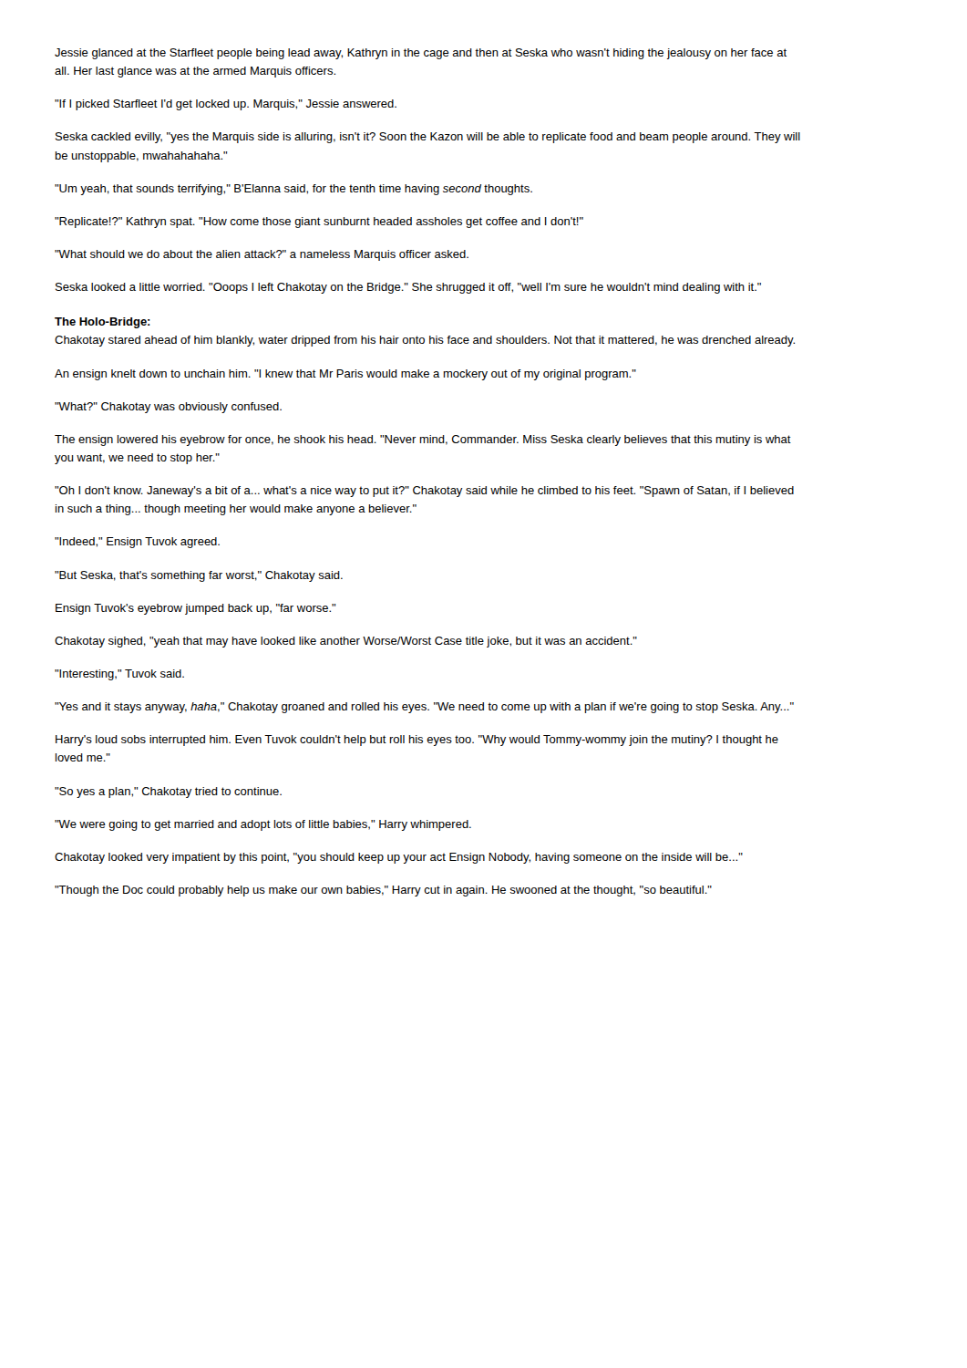Jessie glanced at the Starfleet people being lead away, Kathryn in the cage and then at Seska who wasn't hiding the jealousy on her face at all. Her last glance was at the armed Marquis officers.
"If I picked Starfleet I'd get locked up. Marquis," Jessie answered.
Seska cackled evilly, "yes the Marquis side is alluring, isn't it? Soon the Kazon will be able to replicate food and beam people around. They will be unstoppable, mwahahahaha."
"Um yeah, that sounds terrifying," B'Elanna said, for the tenth time having second thoughts.
"Replicate!?" Kathryn spat. "How come those giant sunburnt headed assholes get coffee and I don't!"
"What should we do about the alien attack?" a nameless Marquis officer asked.
Seska looked a little worried. "Ooops I left Chakotay on the Bridge." She shrugged it off, "well I'm sure he wouldn't mind dealing with it."
The Holo-Bridge:
Chakotay stared ahead of him blankly, water dripped from his hair onto his face and shoulders. Not that it mattered, he was drenched already.
An ensign knelt down to unchain him. "I knew that Mr Paris would make a mockery out of my original program."
"What?" Chakotay was obviously confused.
The ensign lowered his eyebrow for once, he shook his head. "Never mind, Commander. Miss Seska clearly believes that this mutiny is what you want, we need to stop her."
"Oh I don't know. Janeway's a bit of a... what's a nice way to put it?" Chakotay said while he climbed to his feet. "Spawn of Satan, if I believed in such a thing... though meeting her would make anyone a believer."
"Indeed," Ensign Tuvok agreed.
"But Seska, that's something far worst," Chakotay said.
Ensign Tuvok's eyebrow jumped back up, "far worse."
Chakotay sighed, "yeah that may have looked like another Worse/Worst Case title joke, but it was an accident."
"Interesting," Tuvok said.
"Yes and it stays anyway, haha," Chakotay groaned and rolled his eyes. "We need to come up with a plan if we're going to stop Seska. Any..."
Harry's loud sobs interrupted him. Even Tuvok couldn't help but roll his eyes too. "Why would Tommy-wommy join the mutiny? I thought he loved me."
"So yes a plan," Chakotay tried to continue.
"We were going to get married and adopt lots of little babies," Harry whimpered.
Chakotay looked very impatient by this point, "you should keep up your act Ensign Nobody, having someone on the inside will be..."
"Though the Doc could probably help us make our own babies," Harry cut in again. He swooned at the thought, "so beautiful."